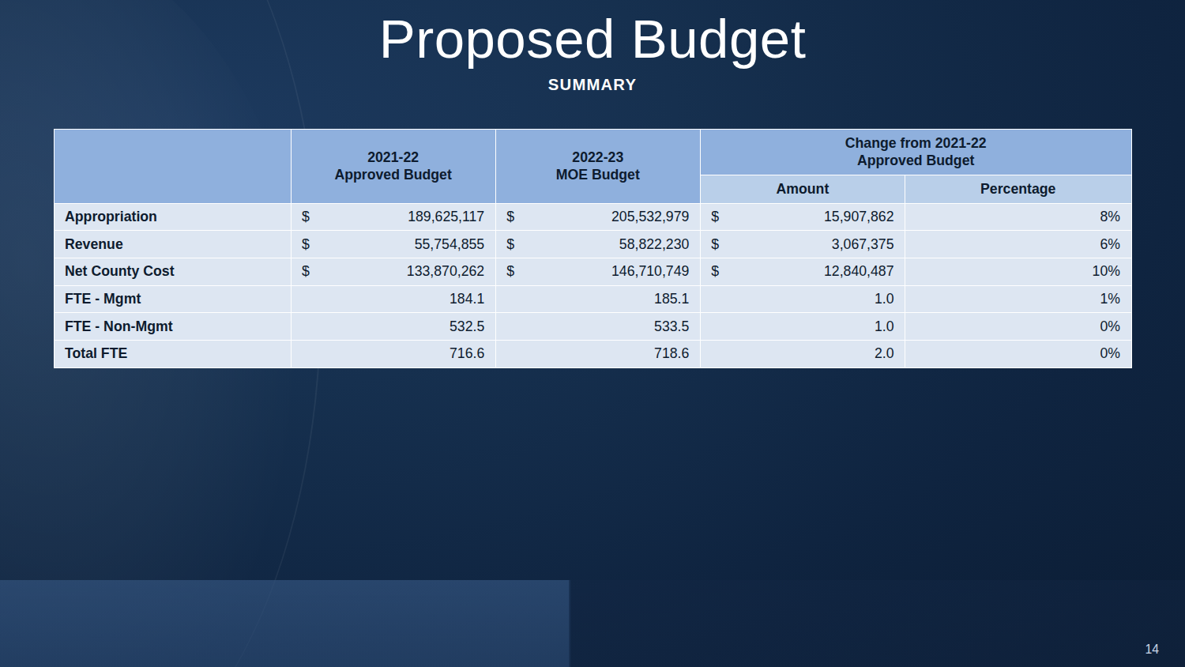Proposed Budget
SUMMARY
| | 2021-22 Approved Budget | 2022-23 MOE Budget | Change from 2021-22 Approved Budget |
| --- | --- | --- | --- |
| Amount | Percentage |
| Appropriation | $ | 189,625,117 | $ | 205,532,979 | $ | 15,907,862 | 8% |
| Revenue | $ | 55,754,855 | $ | 58,822,230 | $ | 3,067,375 | 6% |
| Net County Cost | $ | 133,870,262 | $ | 146,710,749 | $ | 12,840,487 | 10% |
| FTE - Mgmt | | 184.1 | | 185.1 | | 1.0 | 1% |
| FTE - Non-Mgmt | | 532.5 | | 533.5 | | 1.0 | 0% |
| Total FTE | | 716.6 | | 718.6 | | 2.0 | 0% |
14